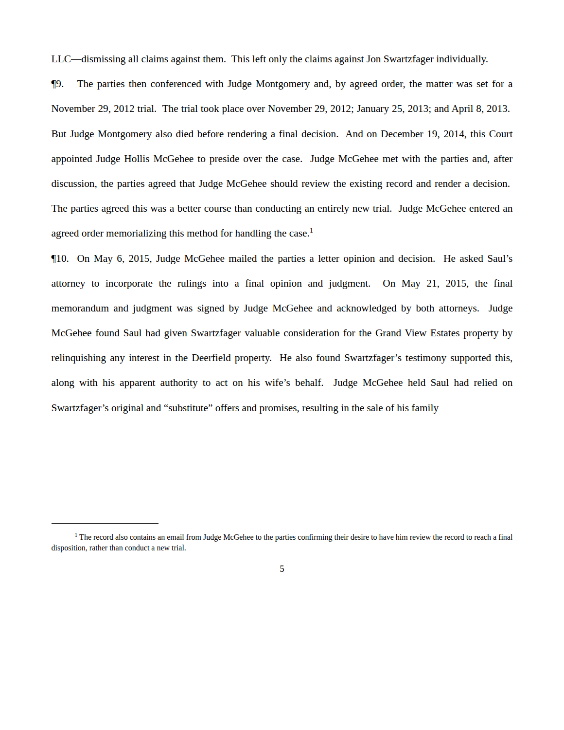LLC—dismissing all claims against them. This left only the claims against Jon Swartzfager individually.
¶9. The parties then conferenced with Judge Montgomery and, by agreed order, the matter was set for a November 29, 2012 trial. The trial took place over November 29, 2012; January 25, 2013; and April 8, 2013. But Judge Montgomery also died before rendering a final decision. And on December 19, 2014, this Court appointed Judge Hollis McGehee to preside over the case. Judge McGehee met with the parties and, after discussion, the parties agreed that Judge McGehee should review the existing record and render a decision. The parties agreed this was a better course than conducting an entirely new trial. Judge McGehee entered an agreed order memorializing this method for handling the case.1
¶10. On May 6, 2015, Judge McGehee mailed the parties a letter opinion and decision. He asked Saul’s attorney to incorporate the rulings into a final opinion and judgment. On May 21, 2015, the final memorandum and judgment was signed by Judge McGehee and acknowledged by both attorneys. Judge McGehee found Saul had given Swartzfager valuable consideration for the Grand View Estates property by relinquishing any interest in the Deerfield property. He also found Swartzfager’s testimony supported this, along with his apparent authority to act on his wife’s behalf. Judge McGehee held Saul had relied on Swartzfager’s original and “substitute” offers and promises, resulting in the sale of his family
1 The record also contains an email from Judge McGehee to the parties confirming their desire to have him review the record to reach a final disposition, rather than conduct a new trial.
5